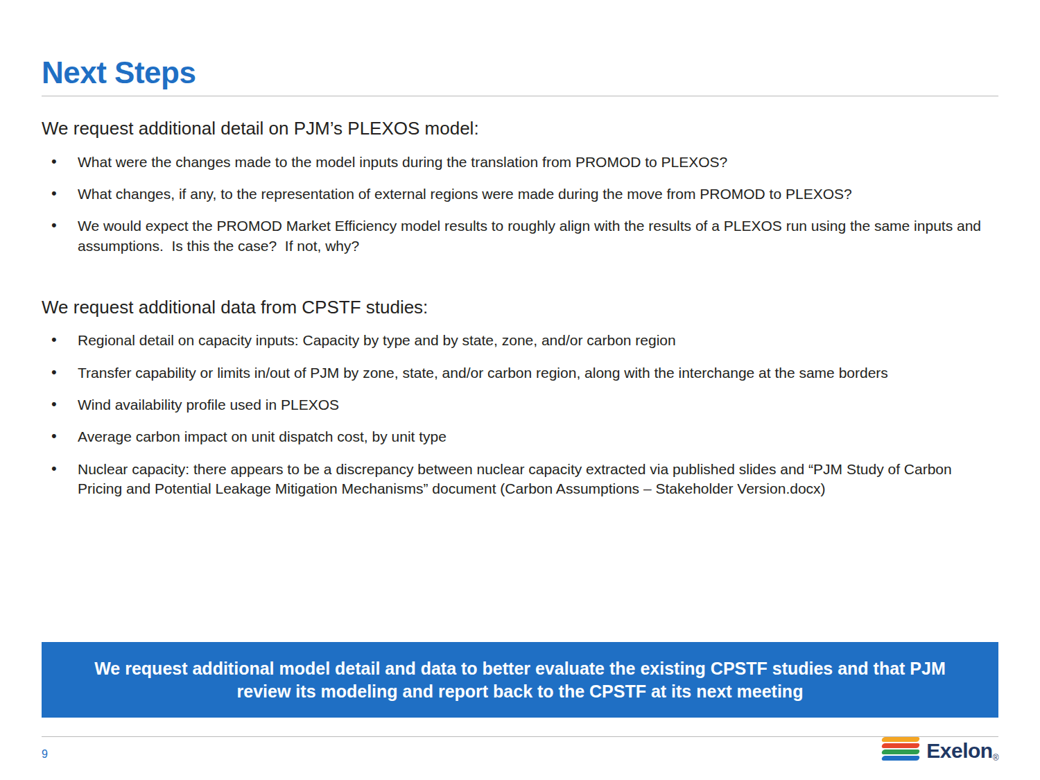Next Steps
We request additional detail on PJM’s PLEXOS model:
What were the changes made to the model inputs during the translation from PROMOD to PLEXOS?
What changes, if any, to the representation of external regions were made during the move from PROMOD to PLEXOS?
We would expect the PROMOD Market Efficiency model results to roughly align with the results of a PLEXOS run using the same inputs and assumptions. Is this the case? If not, why?
We request additional data from CPSTF studies:
Regional detail on capacity inputs: Capacity by type and by state, zone, and/or carbon region
Transfer capability or limits in/out of PJM by zone, state, and/or carbon region, along with the interchange at the same borders
Wind availability profile used in PLEXOS
Average carbon impact on unit dispatch cost, by unit type
Nuclear capacity: there appears to be a discrepancy between nuclear capacity extracted via published slides and “PJM Study of Carbon Pricing and Potential Leakage Mitigation Mechanisms” document (Carbon Assumptions – Stakeholder Version.docx)
We request additional model detail and data to better evaluate the existing CPSTF studies and that PJM review its modeling and report back to the CPSTF at its next meeting
9
Exelon®